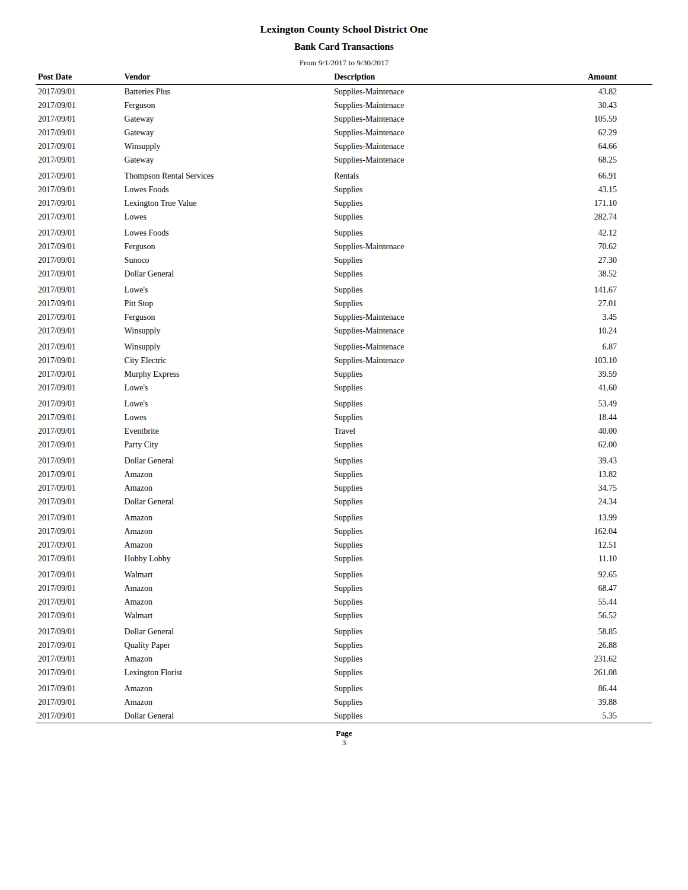Lexington County School District One
Bank Card Transactions
From 9/1/2017 to 9/30/2017
| Post Date | Vendor | Description | Amount |
| --- | --- | --- | --- |
| 2017/09/01 | Batteries Plus | Supplies-Maintenace | 43.82 |
| 2017/09/01 | Ferguson | Supplies-Maintenace | 30.43 |
| 2017/09/01 | Gateway | Supplies-Maintenace | 105.59 |
| 2017/09/01 | Gateway | Supplies-Maintenace | 62.29 |
| 2017/09/01 | Winsupply | Supplies-Maintenace | 64.66 |
| 2017/09/01 | Gateway | Supplies-Maintenace | 68.25 |
| 2017/09/01 | Thompson Rental Services | Rentals | 66.91 |
| 2017/09/01 | Lowes Foods | Supplies | 43.15 |
| 2017/09/01 | Lexington True Value | Supplies | 171.10 |
| 2017/09/01 | Lowes | Supplies | 282.74 |
| 2017/09/01 | Lowes Foods | Supplies | 42.12 |
| 2017/09/01 | Ferguson | Supplies-Maintenace | 70.62 |
| 2017/09/01 | Sunoco | Supplies | 27.30 |
| 2017/09/01 | Dollar General | Supplies | 38.52 |
| 2017/09/01 | Lowe's | Supplies | 141.67 |
| 2017/09/01 | Pitt Stop | Supplies | 27.01 |
| 2017/09/01 | Ferguson | Supplies-Maintenace | 3.45 |
| 2017/09/01 | Winsupply | Supplies-Maintenace | 10.24 |
| 2017/09/01 | Winsupply | Supplies-Maintenace | 6.87 |
| 2017/09/01 | City Electric | Supplies-Maintenace | 103.10 |
| 2017/09/01 | Murphy Express | Supplies | 39.59 |
| 2017/09/01 | Lowe's | Supplies | 41.60 |
| 2017/09/01 | Lowe's | Supplies | 53.49 |
| 2017/09/01 | Lowes | Supplies | 18.44 |
| 2017/09/01 | Eventbrite | Travel | 40.00 |
| 2017/09/01 | Party City | Supplies | 62.00 |
| 2017/09/01 | Dollar General | Supplies | 39.43 |
| 2017/09/01 | Amazon | Supplies | 13.82 |
| 2017/09/01 | Amazon | Supplies | 34.75 |
| 2017/09/01 | Dollar General | Supplies | 24.34 |
| 2017/09/01 | Amazon | Supplies | 13.99 |
| 2017/09/01 | Amazon | Supplies | 162.04 |
| 2017/09/01 | Amazon | Supplies | 12.51 |
| 2017/09/01 | Hobby Lobby | Supplies | 11.10 |
| 2017/09/01 | Walmart | Supplies | 92.65 |
| 2017/09/01 | Amazon | Supplies | 68.47 |
| 2017/09/01 | Amazon | Supplies | 55.44 |
| 2017/09/01 | Walmart | Supplies | 56.52 |
| 2017/09/01 | Dollar General | Supplies | 58.85 |
| 2017/09/01 | Quality Paper | Supplies | 26.88 |
| 2017/09/01 | Amazon | Supplies | 231.62 |
| 2017/09/01 | Lexington Florist | Supplies | 261.08 |
| 2017/09/01 | Amazon | Supplies | 86.44 |
| 2017/09/01 | Amazon | Supplies | 39.88 |
| 2017/09/01 | Dollar General | Supplies | 5.35 |
Page
3